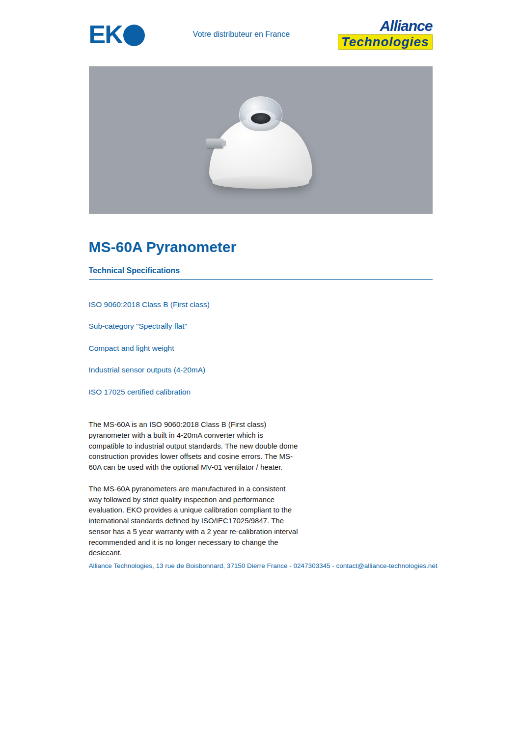EK O
Votre distributeur en France
Alliance Technologies
MS-60A Pyranometer
Technical Specifications
ISO 9060:2018 Class B (First class)
Sub-category "Spectrally flat"
Compact and light weight
Industrial sensor outputs (4-20mA)
ISO 17025 certified calibration
The MS-60A is an ISO 9060:2018 Class B (First class) pyranometer with a built in 4-20mA converter which is compatible to industrial output standards. The new double dome construction provides lower offsets and cosine errors. The MS-60A can be used with the optional MV-01 ventilator / heater.
The MS-60A pyranometers are manufactured in a consistent way followed by strict quality inspection and performance evaluation. EKO provides a unique calibration compliant to the international standards defined by ISO/IEC17025/9847. The sensor has a 5 year warranty with a 2 year re-calibration interval recommended and it is no longer necessary to change the desiccant.
Alliance Technologies, 13 rue de Boisbonnard, 37150 Dierre France - 0247303345 - contact@alliance-technologies.net